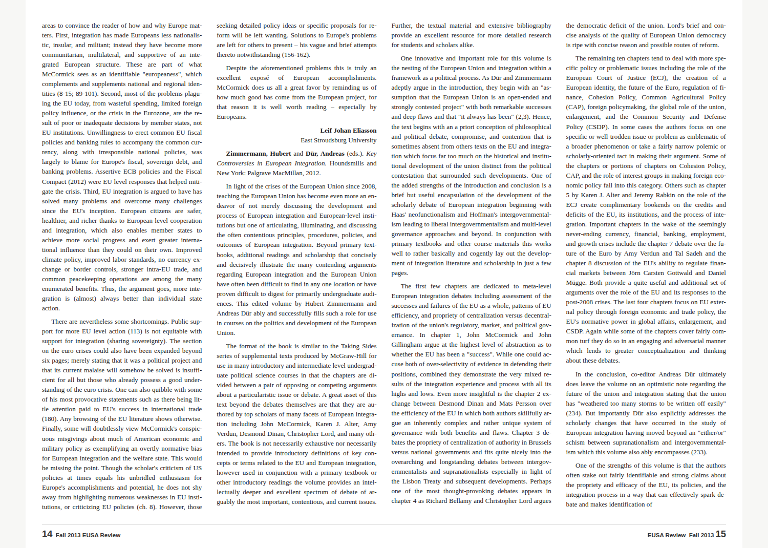areas to convince the reader of how and why Europe matters. First, integration has made Europeans less nationalistic, insular, and militant; instead they have become more communitarian, multilateral, and supportive of an integrated European structure. These are part of what McCormick sees as an identifiable "europeaness", which complements and supplements national and regional identities (8-15; 89-101). Second, most of the problems plaguing the EU today, from wasteful spending, limited foreign policy influence, or the crisis in the Eurozone, are the result of poor or inadequate decisions by member states, not EU institutions. Unwillingness to erect common EU fiscal policies and banking rules to accompany the common currency, along with irresponsible national policies, was largely to blame for Europe's fiscal, sovereign debt, and banking problems. Assertive ECB policies and the Fiscal Compact (2012) were EU level responses that helped mitigate the crisis. Third, EU integration is argued to have has solved many problems and overcome many challenges since the EU's inception. European citizens are safer, healthier, and richer thanks to European-level cooperation and integration, which also enables member states to achieve more social progress and exert greater international influence than they could on their own. Improved climate policy, improved labor standards, no currency exchange or border controls, stronger intra-EU trade, and common peacekeeping operations are among the many enumerated benefits. Thus, the argument goes, more integration is (almost) always better than individual state action.
There are nevertheless some shortcomings. Public support for more EU level action (113) is not equitable with support for integration (sharing sovereignty). The section on the euro crises could also have been expanded beyond six pages; merely stating that it was a political project and that its current malaise will somehow be solved is insufficient for all but those who already possess a good understanding of the euro crisis. One can also quibble with some of his most provocative statements such as there being little attention paid to EU's success in international trade (180). Any browsing of the EU literature shows otherwise. Finally, some will doubtlessly view McCormick's conspicuous misgivings about much of American economic and military policy as exemplifying an overtly normative bias for European integration and the welfare state. This would be missing the point. Though the scholar's criticism of US policies at times equals his unbridled enthusiasm for Europe's accomplishments and potential, he does not shy away from highlighting numerous weaknesses in EU institutions, or criticizing EU policies (ch. 8). However, those seeking detailed policy ideas or specific proposals for reform will be left wanting. Solutions to Europe's problems are left for others to present – his vague and brief attempts thereto notwithstanding (156-162).
Despite the aforementioned problems this is truly an excellent exposé of European accomplishments. McCormick does us all a great favor by reminding us of how much good has come from the European project, for that reason it is well worth reading – especially by Europeans.
Leif Johan Eliasson East Stroudsburg University
Zimmermann, Hubert and Dür, Andreas (eds.). Key Controversies in European Integration. Houndsmills and New York: Palgrave MacMillan, 2012.
In light of the crises of the European Union since 2008, teaching the European Union has become even more an endeavor of not merely discussing the development and process of European integration and European-level institutions but one of articulating, illuminating, and discussing the often contentious principles, procedures, policies, and outcomes of European integration. Beyond primary textbooks, additional readings and scholarship that concisely and decisively illustrate the many contending arguments regarding European integration and the European Union have often been difficult to find in any one location or have proven difficult to digest for primarily undergraduate audiences. This edited volume by Hubert Zimmermann and Andreas Dür ably and successfully fills such a role for use in courses on the politics and development of the European Union.
The format of the book is similar to the Taking Sides series of supplemental texts produced by McGraw-Hill for use in many introductory and intermediate level undergraduate political science courses in that the chapters are divided between a pair of opposing or competing arguments about a particularistic issue or debate. A great asset of this text beyond the debates themselves are that they are authored by top scholars of many facets of European integration including John McCormick, Karen J. Alter, Amy Verdun, Desmond Dinan, Christopher Lord, and many others. The book is not necessarily exhaustive nor necessarily intended to provide introductory definitions of key concepts or terms related to the EU and European integration, however used in conjunction with a primary textbook or other introductory readings the volume provides an intellectually deeper and excellent spectrum of debate of arguably the most important, contentious, and current issues. Further, the textual material and extensive bibliography provide an excellent resource for more detailed research for students and scholars alike.
One innovative and important role for this volume is the nesting of the European Union and integration within a framework as a political process. As Dür and Zimmermann adeptly argue in the introduction, they begin with an "assumption that the European Union is an open-ended and strongly contested project" with both remarkable successes and deep flaws and that "it always has been" (2,3). Hence, the text begins with an a priori conception of philosophical and political debate, compromise, and contention that is sometimes absent from others texts on the EU and integration which focus far too much on the historical and institutional development of the union distinct from the political contestation that surrounded such developments. One of the added strengths of the introduction and conclusion is a brief but useful encapsulation of the development of the scholarly debate of European integration beginning with Haas' neofunctionalism and Hoffman's intergovernmentalism leading to liberal intergovernmentalism and multi-level governance approaches and beyond. In conjunction with primary textbooks and other course materials this works well to rather basically and cogently lay out the development of integration literature and scholarship in just a few pages.
The first few chapters are dedicated to meta-level European integration debates including assessment of the successes and failures of the EU as a whole, patterns of EU efficiency, and propriety of centralization versus decentralization of the union's regulatory, market, and political governance. In chapter 1, John McCormick and John Gillingham argue at the highest level of abstraction as to whether the EU has been a "success". While one could accuse both of over-selectivity of evidence in defending their positions, combined they demonstrate the very mixed results of the integration experience and process with all its highs and lows. Even more insightful is the chapter 2 exchange between Desmond Dinan and Mats Persson over the efficiency of the EU in which both authors skillfully argue an inherently complex and rather unique system of governance with both benefits and flaws. Chapter 3 debates the propriety of centralization of authority in Brussels versus national governments and fits quite nicely into the overarching and longstanding debates between intergovernmentalists and supranationalists especially in light of the Lisbon Treaty and subsequent developments. Perhaps one of the most thought-provoking debates appears in chapter 4 as Richard Bellamy and Christopher Lord argues the democratic deficit of the union. Lord's brief and concise analysis of the quality of European Union democracy is ripe with concise reason and possible routes of reform.
The remaining ten chapters tend to deal with more specific policy or problematic issues including the role of the European Court of Justice (ECJ), the creation of a European identity, the future of the Euro, regulation of finance, Cohesion Policy, Common Agricultural Policy (CAP), foreign policymaking, the global role of the union, enlargement, and the Common Security and Defense Policy (CSDP). In some cases the authors focus on one specific or well-trodden issue or problem as emblematic of a broader phenomenon or take a fairly narrow polemic or scholarly-oriented tact in making their argument. Some of the chapters or portions of chapters on Cohesion Policy, CAP, and the role of interest groups in making foreign economic policy fall into this category. Others such as chapter 5 by Karen J. Alter and Jeremy Rabkin on the role of the ECJ create complimentary bookends on the credits and deficits of the EU, its institutions, and the process of integration. Important chapters in the wake of the seemingly never-ending currency, financial, banking, employment, and growth crises include the chapter 7 debate over the future of the Euro by Amy Verdun and Tal Sadeh and the chapter 8 discussion of the EU's ability to regulate financial markets between Jörn Carsten Gottwald and Daniel Mügge. Both provide a quite useful and additional set of arguments over the role of the EU and its responses to the post-2008 crises. The last four chapters focus on EU external policy through foreign economic and trade policy, the EU's normative power in global affairs, enlargement, and CSDP. Again while some of the chapters cover fairly common turf they do so in an engaging and adversarial manner which lends to greater conceptualization and thinking about these debates.
In the conclusion, co-editor Andreas Dür ultimately does leave the volume on an optimistic note regarding the future of the union and integration stating that the union has "weathered too many storms to be written off easily" (234). But importantly Dür also explicitly addresses the scholarly changes that have occurred in the study of European integration having moved beyond an "either/or" schism between supranationalism and intergovernmentalism which this volume also ably encompasses (233).
One of the strengths of this volume is that the authors often stake out fairly identifiable and strong claims about the propriety and efficacy of the EU, its policies, and the integration process in a way that can effectively spark debate and makes identification of
14 Fall 2013 EUSA Review
EUSA Review Fall 2013 15